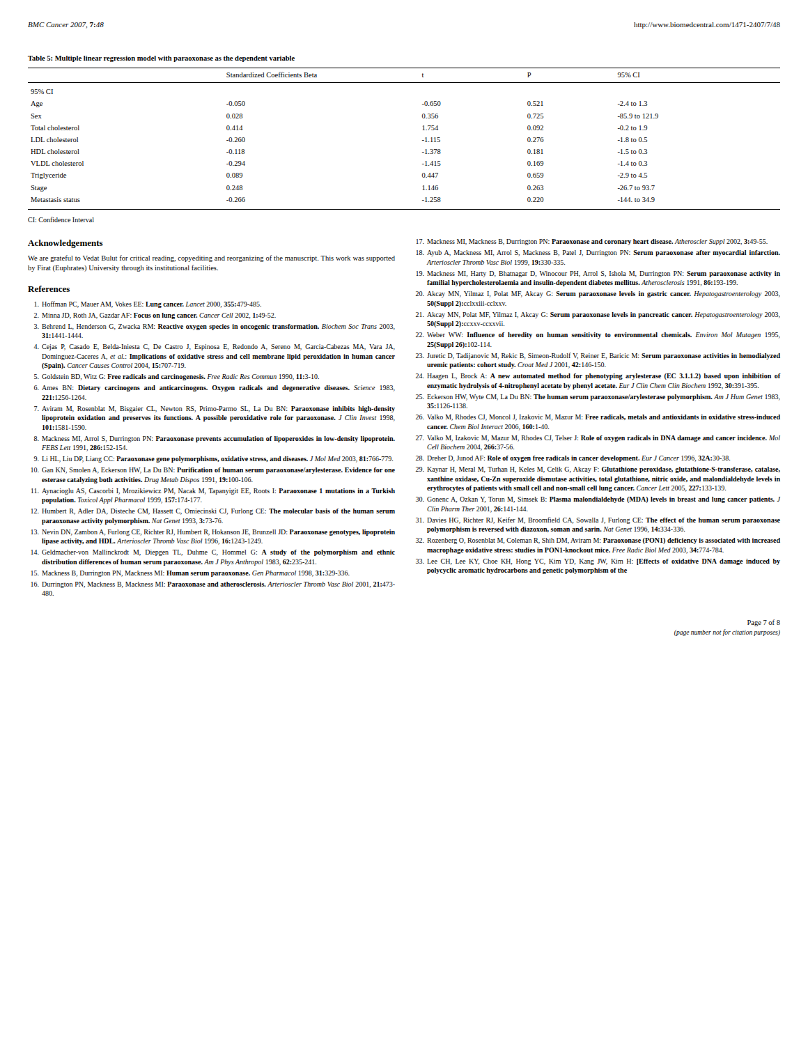BMC Cancer 2007, 7: 48
http://www.biomedcentral.com/1471-2407/7/48
Table 5: Multiple linear regression model with paraoxonase as the dependent variable
| | Standardized Coefficients Beta | t | P | 95% CI |
| --- | --- | --- | --- | --- |
| 95% CI | | | | |
| Age | -0.050 | -0.650 | 0.521 | -2.4 to 1.3 |
| Sex | 0.028 | 0.356 | 0.725 | -85.9 to 121.9 |
| Total cholesterol | 0.414 | 1.754 | 0.092 | -0.2 to 1.9 |
| LDL cholesterol | -0.260 | -1.115 | 0.276 | -1.8 to 0.5 |
| HDL cholesterol | -0.118 | -1.378 | 0.181 | -1.5 to 0.3 |
| VLDL cholesterol | -0.294 | -1.415 | 0.169 | -1.4 to 0.3 |
| Triglyceride | 0.089 | 0.447 | 0.659 | -2.9 to 4.5 |
| Stage | 0.248 | 1.146 | 0.263 | -26.7 to 93.7 |
| Metastasis status | -0.266 | -1.258 | 0.220 | -144. to 34.9 |
CI: Confidence Interval
Acknowledgements
We are grateful to Vedat Bulut for critical reading, copyediting and reorganizing of the manuscript. This work was supported by Firat (Euphrates) University through its institutional facilities.
References
Hoffman PC, Mauer AM, Vokes EE: Lung cancer. Lancet 2000, 355: 479-485.
Minna JD, Roth JA, Gazdar AF: Focus on lung cancer. Cancer Cell 2002, 1: 49-52.
Behrend L, Henderson G, Zwacka RM: Reactive oxygen species in oncogenic transformation. Biochem Soc Trans 2003, 31: 1441-1444.
Cejas P, Casado E, Belda-Iniesta C, De Castro J, Espinosa E, Redondo A, Sereno M, Garcia-Cabezas MA, Vara JA, Dominguez-Caceres A, et al.: Implications of oxidative stress and cell membrane lipid peroxidation in human cancer (Spain). Cancer Causes Control 2004, 15: 707-719.
Goldstein BD, Witz G: Free radicals and carcinogenesis. Free Radic Res Commun 1990, 11: 3-10.
Ames BN: Dietary carcinogens and anticarcinogens. Oxygen radicals and degenerative diseases. Science 1983, 221: 1256-1264.
Aviram M, Rosenblat M, Bisgaier CL, Newton RS, Primo-Parmo SL, La Du BN: Paraoxonase inhibits high-density lipoprotein oxidation and preserves its functions. A possible peroxidative role for paraoxonase. J Clin Invest 1998, 101: 1581-1590.
Mackness MI, Arrol S, Durrington PN: Paraoxonase prevents accumulation of lipoperoxides in low-density lipoprotein. FEBS Lett 1991, 286: 152-154.
Li HL, Liu DP, Liang CC: Paraoxonase gene polymorphisms, oxidative stress, and diseases. J Mol Med 2003, 81: 766-779.
Gan KN, Smolen A, Eckerson HW, La Du BN: Purification of human serum paraoxonase/arylesterase. Evidence for one esterase catalyzing both activities. Drug Metab Dispos 1991, 19: 100-106.
Aynacioglu AS, Cascorbi I, Mrozikiewicz PM, Nacak M, Tapanyigit EE, Roots I: Paraoxonase 1 mutations in a Turkish population. Toxicol Appl Pharmacol 1999, 157: 174-177.
Humbert R, Adler DA, Disteche CM, Hassett C, Omiecinski CJ, Furlong CE: The molecular basis of the human serum paraoxonase activity polymorphism. Nat Genet 1993, 3: 73-76.
Nevin DN, Zambon A, Furlong CE, Richter RJ, Humbert R, Hokanson JE, Brunzell JD: Paraoxonase genotypes, lipoprotein lipase activity, and HDL. Arterioscler Thromb Vasc Biol 1996, 16: 1243-1249.
Geldmacher-von Mallinckrodt M, Diepgen TL, Duhme C, Hommel G: A study of the polymorphism and ethnic distribution differences of human serum paraoxonase. Am J Phys Anthropol 1983, 62: 235-241.
Mackness B, Durrington PN, Mackness MI: Human serum paraoxonase. Gen Pharmacol 1998, 31: 329-336.
Durrington PN, Mackness B, Mackness MI: Paraoxonase and atherosclerosis. Arterioscler Thromb Vasc Biol 2001, 21: 473-480.
Mackness MI, Mackness B, Durrington PN: Paraoxonase and coronary heart disease. Atheroscler Suppl 2002, 3: 49-55.
Ayub A, Mackness MI, Arrol S, Mackness B, Patel J, Durrington PN: Serum paraoxonase after myocardial infarction. Arterioscler Thromb Vasc Biol 1999, 19: 330-335.
Mackness MI, Harty D, Bhatnagar D, Winocour PH, Arrol S, Ishola M, Durrington PN: Serum paraoxonase activity in familial hypercholesterolaemia and insulin-dependent diabetes mellitus. Atherosclerosis 1991, 86: 193-199.
Akcay MN, Yilmaz I, Polat MF, Akcay G: Serum paraoxonase levels in gastric cancer. Hepatogastroenterology 2003, 50(Suppl 2): cclxxiii-cclxxv.
Akcay MN, Polat MF, Yilmaz I, Akcay G: Serum paraoxonase levels in pancreatic cancer. Hepatogastroenterology 2003, 50(Suppl 2): ccxxv-ccxxvii.
Weber WW: Influence of heredity on human sensitivity to environmental chemicals. Environ Mol Mutagen 1995, 25(Suppl 26): 102-114.
Juretic D, Tadijanovic M, Rekic B, Simeon-Rudolf V, Reiner E, Baricic M: Serum paraoxonase activities in hemodialyzed uremic patients: cohort study. Croat Med J 2001, 42: 146-150.
Haagen L, Brock A: A new automated method for phenotyping arylesterase (EC 3.1.1.2) based upon inhibition of enzymatic hydrolysis of 4-nitrophenyl acetate by phenyl acetate. Eur J Clin Chem Clin Biochem 1992, 30: 391-395.
Eckerson HW, Wyte CM, La Du BN: The human serum paraoxonase/arylesterase polymorphism. Am J Hum Genet 1983, 35: 1126-1138.
Valko M, Rhodes CJ, Moncol J, Izakovic M, Mazur M: Free radicals, metals and antioxidants in oxidative stress-induced cancer. Chem Biol Interact 2006, 160: 1-40.
Valko M, Izakovic M, Mazur M, Rhodes CJ, Telser J: Role of oxygen radicals in DNA damage and cancer incidence. Mol Cell Biochem 2004, 266: 37-56.
Dreher D, Junod AF: Role of oxygen free radicals in cancer development. Eur J Cancer 1996, 32A: 30-38.
Kaynar H, Meral M, Turhan H, Keles M, Celik G, Akcay F: Glutathione peroxidase, glutathione-S-transferase, catalase, xanthine oxidase, Cu-Zn superoxide dismutase activities, total glutathione, nitric oxide, and malondialdehyde levels in erythrocytes of patients with small cell and non-small cell lung cancer. Cancer Lett 2005, 227: 133-139.
Gonenc A, Ozkan Y, Torun M, Simsek B: Plasma malondialdehyde (MDA) levels in breast and lung cancer patients. J Clin Pharm Ther 2001, 26: 141-144.
Davies HG, Richter RJ, Keifer M, Broomfield CA, Sowalla J, Furlong CE: The effect of the human serum paraoxonase polymorphism is reversed with diazoxon, soman and sarin. Nat Genet 1996, 14: 334-336.
Rozenberg O, Rosenblat M, Coleman R, Shih DM, Aviram M: Paraoxonase (PON1) deficiency is associated with increased macrophage oxidative stress: studies in PON1-knockout mice. Free Radic Biol Med 2003, 34: 774-784.
Lee CH, Lee KY, Choe KH, Hong YC, Kim YD, Kang JW, Kim H: [Effects of oxidative DNA damage induced by polycyclic aromatic hydrocarbons and genetic polymorphism of the
Page 7 of 8
(page number not for citation purposes)